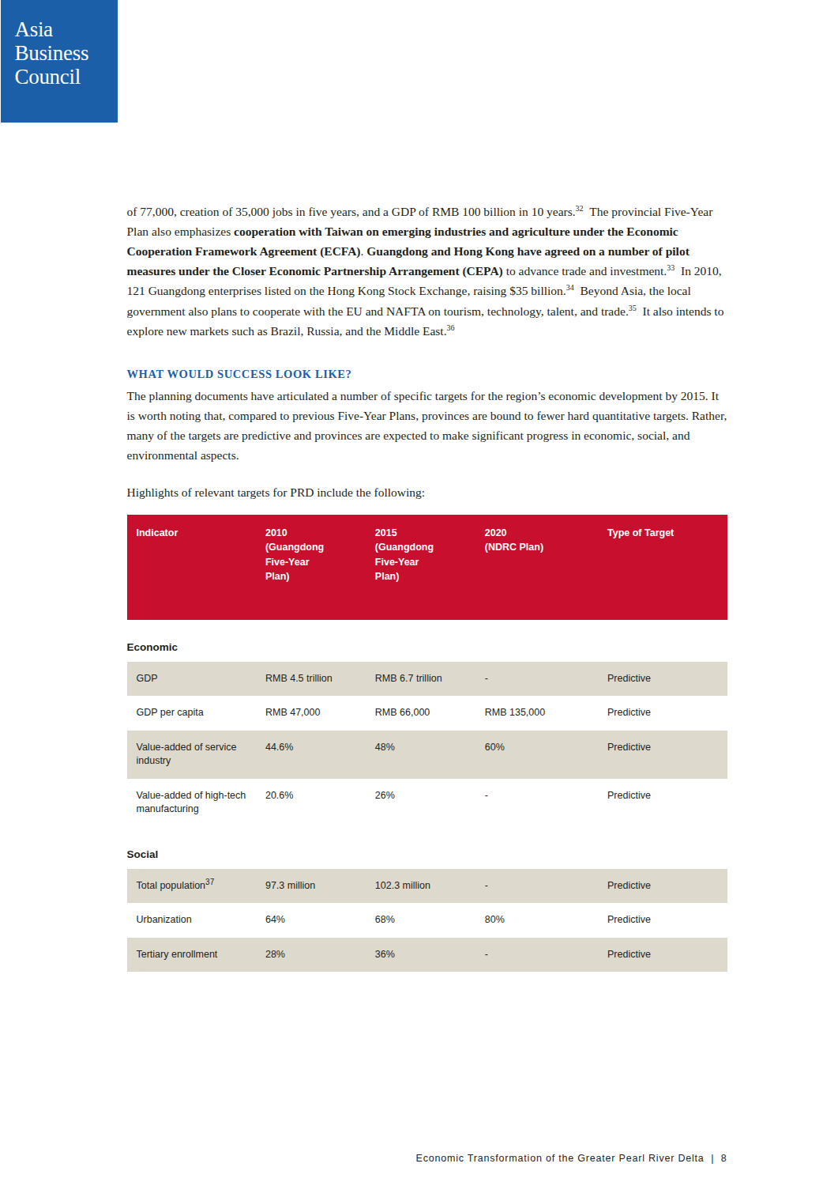Asia Business Council
of 77,000, creation of 35,000 jobs in five years, and a GDP of RMB 100 billion in 10 years.32 The provincial Five-Year Plan also emphasizes cooperation with Taiwan on emerging industries and agriculture under the Economic Cooperation Framework Agreement (ECFA). Guangdong and Hong Kong have agreed on a number of pilot measures under the Closer Economic Partnership Arrangement (CEPA) to advance trade and investment.33 In 2010, 121 Guangdong enterprises listed on the Hong Kong Stock Exchange, raising $35 billion.34 Beyond Asia, the local government also plans to cooperate with the EU and NAFTA on tourism, technology, talent, and trade.35 It also intends to explore new markets such as Brazil, Russia, and the Middle East.36
What would success look like?
The planning documents have articulated a number of specific targets for the region’s economic development by 2015. It is worth noting that, compared to previous Five-Year Plans, provinces are bound to fewer hard quantitative targets. Rather, many of the targets are predictive and provinces are expected to make significant progress in economic, social, and environmental aspects.
Highlights of relevant targets for PRD include the following:
| Indicator | 2010 (Guangdong Five-Year Plan) | 2015 (Guangdong Five-Year Plan) | 2020 (NDRC Plan) | Type of Target |
| --- | --- | --- | --- | --- |
| Economic |
| GDP | RMB 4.5 trillion | RMB 6.7 trillion | - | Predictive |
| GDP per capita | RMB 47,000 | RMB 66,000 | RMB 135,000 | Predictive |
| Value-added of service industry | 44.6% | 48% | 60% | Predictive |
| Value-added of high-tech manufacturing | 20.6% | 26% | - | Predictive |
| Social |
| Total population 37 | 97.3 million | 102.3 million | - | Predictive |
| Urbanization | 64% | 68% | 80% | Predictive |
| Tertiary enrollment | 28% | 36% | - | Predictive |
Economic Transformation of the Greater Pearl River Delta | 8